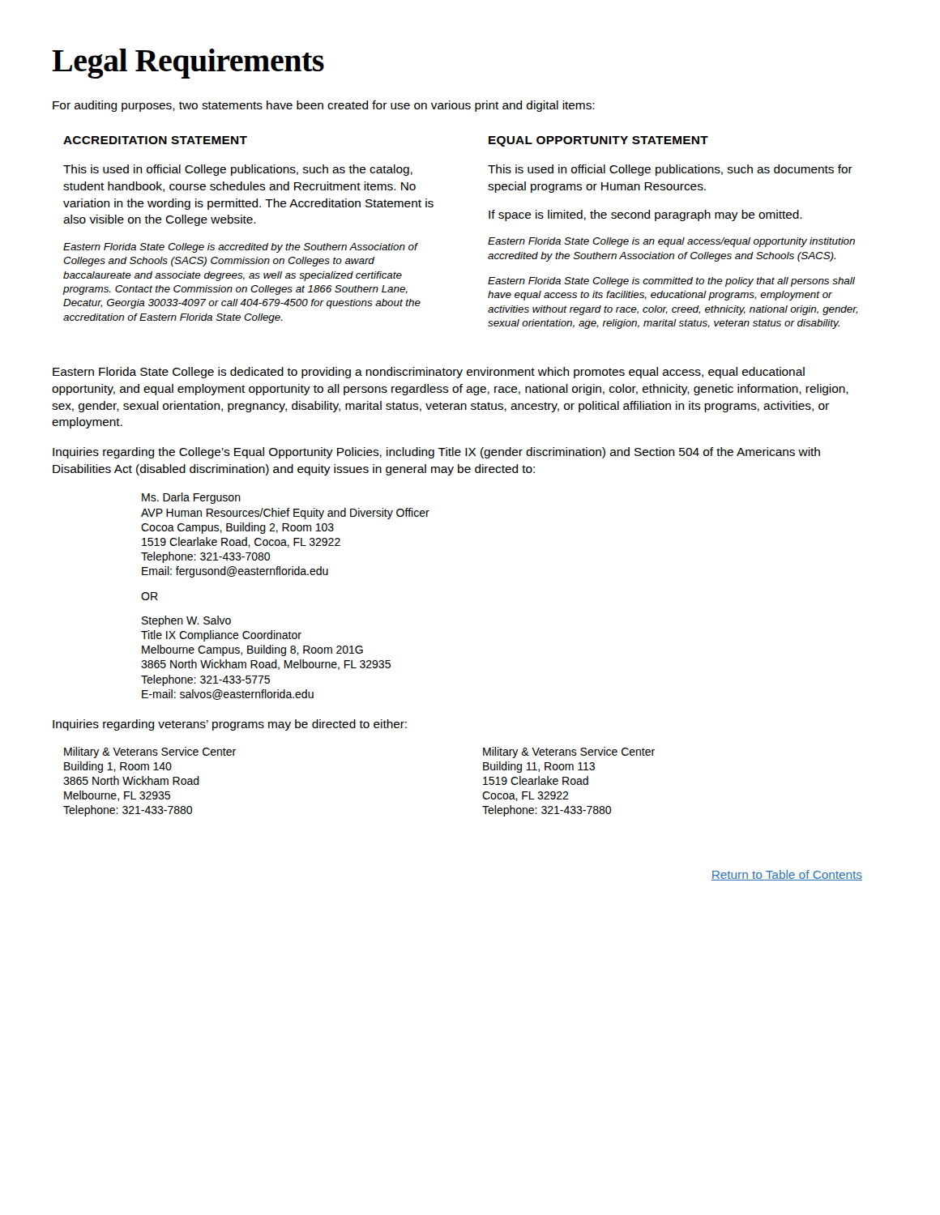Legal Requirements
For auditing purposes, two statements have been created for use on various print and digital items:
ACCREDITATION STATEMENT
This is used in official College publications, such as the catalog, student handbook, course schedules and Recruitment items. No variation in the wording is permitted. The Accreditation Statement is also visible on the College website.
Eastern Florida State College is accredited by the Southern Association of Colleges and Schools (SACS) Commission on Colleges to award baccalaureate and associate degrees, as well as specialized certificate programs. Contact the Commission on Colleges at 1866 Southern Lane, Decatur, Georgia 30033-4097 or call 404-679-4500 for questions about the accreditation of Eastern Florida State College.
EQUAL OPPORTUNITY STATEMENT
This is used in official College publications, such as documents for special programs or Human Resources.
If space is limited, the second paragraph may be omitted.
Eastern Florida State College is an equal access/equal opportunity institution accredited by the Southern Association of Colleges and Schools (SACS).
Eastern Florida State College is committed to the policy that all persons shall have equal access to its facilities, educational programs, employment or activities without regard to race, color, creed, ethnicity, national origin, gender, sexual orientation, age, religion, marital status, veteran status or disability.
Eastern Florida State College is dedicated to providing a nondiscriminatory environment which promotes equal access, equal educational opportunity, and equal employment opportunity to all persons regardless of age, race, national origin, color, ethnicity, genetic information, religion, sex, gender, sexual orientation, pregnancy, disability, marital status, veteran status, ancestry, or political affiliation in its programs, activities, or employment.
Inquiries regarding the College’s Equal Opportunity Policies, including Title IX (gender discrimination) and Section 504 of the Americans with Disabilities Act (disabled discrimination) and equity issues in general may be directed to:
Ms. Darla Ferguson
AVP Human Resources/Chief Equity and Diversity Officer
Cocoa Campus, Building 2, Room 103
1519 Clearlake Road, Cocoa, FL 32922
Telephone: 321-433-7080
Email: fergusond@easternflorida.edu
OR
Stephen W. Salvo
Title IX Compliance Coordinator
Melbourne Campus, Building 8, Room 201G
3865 North Wickham Road, Melbourne, FL 32935
Telephone: 321-433-5775
E-mail: salvos@easternflorida.edu
Inquiries regarding veterans’ programs may be directed to either:
Military & Veterans Service Center
Building 1, Room 140
3865 North Wickham Road
Melbourne, FL 32935
Telephone: 321-433-7880
Military & Veterans Service Center
Building 11, Room 113
1519 Clearlake Road
Cocoa, FL 32922
Telephone: 321-433-7880
Return to Table of Contents